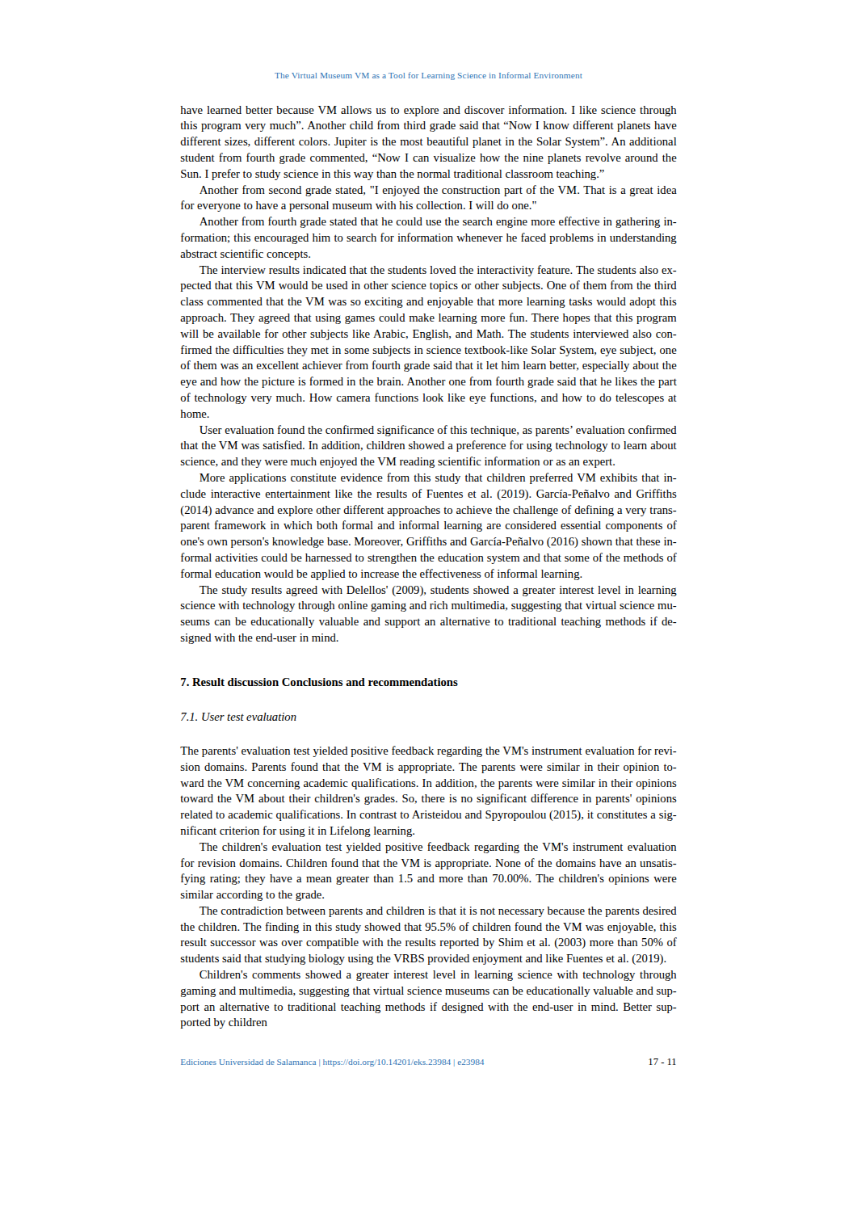The Virtual Museum VM as a Tool for Learning Science in Informal Environment
have learned better because VM allows us to explore and discover information. I like science through this program very much”. Another child from third grade said that “Now I know different planets have different sizes, different colors. Jupiter is the most beautiful planet in the Solar System”. An additional student from fourth grade commented, “Now I can visualize how the nine planets revolve around the Sun. I prefer to study science in this way than the normal traditional classroom teaching.”
Another from second grade stated, "I enjoyed the construction part of the VM. That is a great idea for everyone to have a personal museum with his collection. I will do one."
Another from fourth grade stated that he could use the search engine more effective in gathering information; this encouraged him to search for information whenever he faced problems in understanding abstract scientific concepts.
The interview results indicated that the students loved the interactivity feature. The students also expected that this VM would be used in other science topics or other subjects. One of them from the third class commented that the VM was so exciting and enjoyable that more learning tasks would adopt this approach. They agreed that using games could make learning more fun. There hopes that this program will be available for other subjects like Arabic, English, and Math. The students interviewed also confirmed the difficulties they met in some subjects in science textbook-like Solar System, eye subject, one of them was an excellent achiever from fourth grade said that it let him learn better, especially about the eye and how the picture is formed in the brain. Another one from fourth grade said that he likes the part of technology very much. How camera functions look like eye functions, and how to do telescopes at home.
User evaluation found the confirmed significance of this technique, as parents’ evaluation confirmed that the VM was satisfied. In addition, children showed a preference for using technology to learn about science, and they were much enjoyed the VM reading scientific information or as an expert.
More applications constitute evidence from this study that children preferred VM exhibits that include interactive entertainment like the results of Fuentes et al. (2019). García-Peñalvo and Griffiths (2014) advance and explore other different approaches to achieve the challenge of defining a very transparent framework in which both formal and informal learning are considered essential components of one's own person's knowledge base. Moreover, Griffiths and García-Peñalvo (2016) shown that these informal activities could be harnessed to strengthen the education system and that some of the methods of formal education would be applied to increase the effectiveness of informal learning.
The study results agreed with Delellos' (2009), students showed a greater interest level in learning science with technology through online gaming and rich multimedia, suggesting that virtual science museums can be educationally valuable and support an alternative to traditional teaching methods if designed with the end-user in mind.
7. Result discussion Conclusions and recommendations
7.1. User test evaluation
The parents' evaluation test yielded positive feedback regarding the VM's instrument evaluation for revision domains. Parents found that the VM is appropriate. The parents were similar in their opinion toward the VM concerning academic qualifications. In addition, the parents were similar in their opinions toward the VM about their children's grades. So, there is no significant difference in parents' opinions related to academic qualifications. In contrast to Aristeidou and Spyropoulou (2015), it constitutes a significant criterion for using it in Lifelong learning.
The children's evaluation test yielded positive feedback regarding the VM's instrument evaluation for revision domains. Children found that the VM is appropriate. None of the domains have an unsatisfying rating; they have a mean greater than 1.5 and more than 70.00%. The children's opinions were similar according to the grade.
The contradiction between parents and children is that it is not necessary because the parents desired the children. The finding in this study showed that 95.5% of children found the VM was enjoyable, this result successor was over compatible with the results reported by Shim et al. (2003) more than 50% of students said that studying biology using the VRBS provided enjoyment and like Fuentes et al. (2019).
Children's comments showed a greater interest level in learning science with technology through gaming and multimedia, suggesting that virtual science museums can be educationally valuable and support an alternative to traditional teaching methods if designed with the end-user in mind. Better supported by children
Ediciones Universidad de Salamanca | https://doi.org/10.14201/eks.23984 | e23984
17 - 11